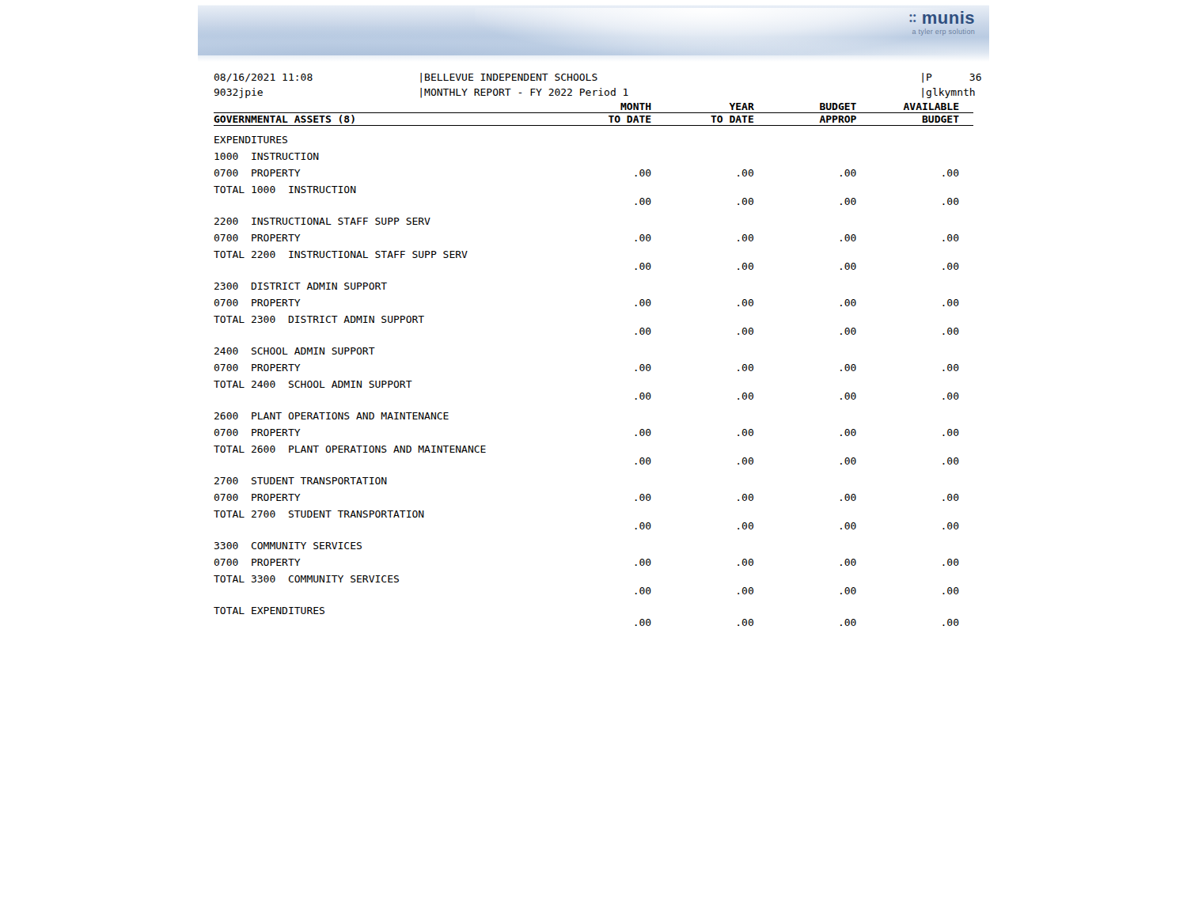•• •• munis
a tyler erp solution
08/16/2021 11:08                 |BELLEVUE INDEPENDENT SCHOOLS                                                    |P      36
9032jpie                         |MONTHLY REPORT - FY 2022 Period 1                                               |glkymnth
| | MONTH | YEAR | BUDGET | AVAILABLE |
| GOVERNMENTAL ASSETS (8) | TO DATE | TO DATE | APPROP | BUDGET |
| EXPENDITURES | | | | |
| 1000 INSTRUCTION | | | | |
| 0700 PROPERTY | .00 | .00 | .00 | .00 |
| TOTAL 1000 INSTRUCTION | | | | |
| | .00 | .00 | .00 | .00 |
| 2200 INSTRUCTIONAL STAFF SUPP SERV | | | | |
| 0700 PROPERTY | .00 | .00 | .00 | .00 |
| TOTAL 2200 INSTRUCTIONAL STAFF SUPP SERV | | | | |
| | .00 | .00 | .00 | .00 |
| 2300 DISTRICT ADMIN SUPPORT | | | | |
| 0700 PROPERTY | .00 | .00 | .00 | .00 |
| TOTAL 2300 DISTRICT ADMIN SUPPORT | | | | |
| | .00 | .00 | .00 | .00 |
| 2400 SCHOOL ADMIN SUPPORT | | | | |
| 0700 PROPERTY | .00 | .00 | .00 | .00 |
| TOTAL 2400 SCHOOL ADMIN SUPPORT | | | | |
| | .00 | .00 | .00 | .00 |
| 2600 PLANT OPERATIONS AND MAINTENANCE | | | | |
| 0700 PROPERTY | .00 | .00 | .00 | .00 |
| TOTAL 2600 PLANT OPERATIONS AND MAINTENANCE | | | | |
| | .00 | .00 | .00 | .00 |
| 2700 STUDENT TRANSPORTATION | | | | |
| 0700 PROPERTY | .00 | .00 | .00 | .00 |
| TOTAL 2700 STUDENT TRANSPORTATION | | | | |
| | .00 | .00 | .00 | .00 |
| 3300 COMMUNITY SERVICES | | | | |
| 0700 PROPERTY | .00 | .00 | .00 | .00 |
| TOTAL 3300 COMMUNITY SERVICES | | | | |
| | .00 | .00 | .00 | .00 |
| TOTAL EXPENDITURES | | | | |
| | .00 | .00 | .00 | .00 |